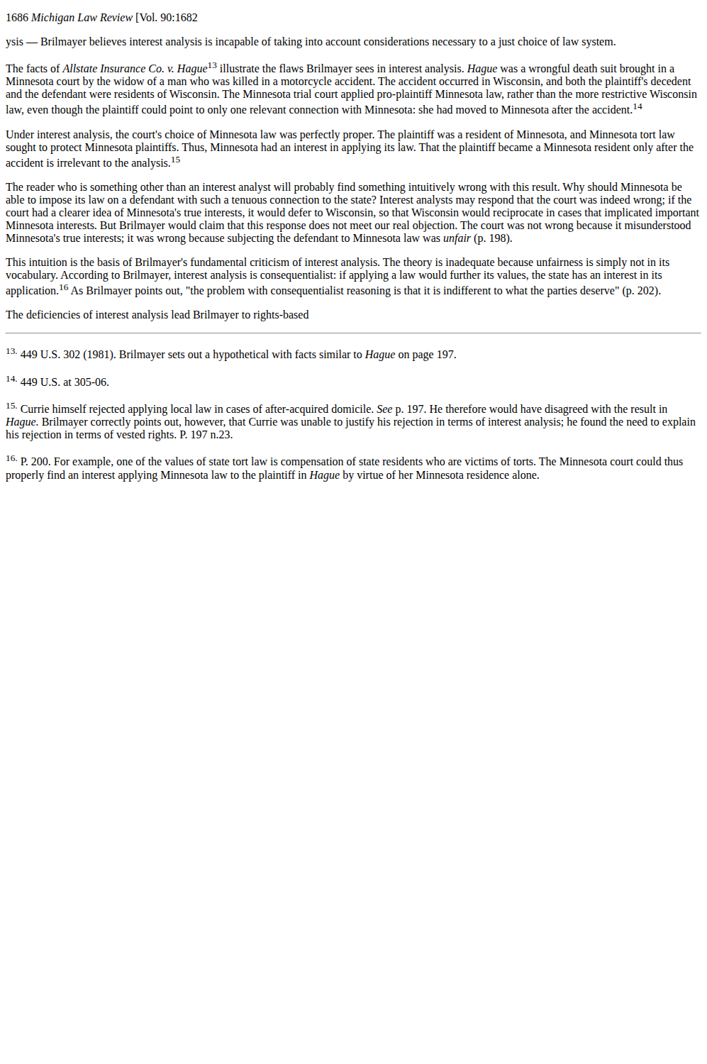1686 Michigan Law Review [Vol. 90:1682
ysis — Brilmayer believes interest analysis is incapable of taking into account considerations necessary to a just choice of law system.
The facts of Allstate Insurance Co. v. Hague13 illustrate the flaws Brilmayer sees in interest analysis. Hague was a wrongful death suit brought in a Minnesota court by the widow of a man who was killed in a motorcycle accident. The accident occurred in Wisconsin, and both the plaintiff's decedent and the defendant were residents of Wisconsin. The Minnesota trial court applied pro-plaintiff Minnesota law, rather than the more restrictive Wisconsin law, even though the plaintiff could point to only one relevant connection with Minnesota: she had moved to Minnesota after the accident.14
Under interest analysis, the court's choice of Minnesota law was perfectly proper. The plaintiff was a resident of Minnesota, and Minnesota tort law sought to protect Minnesota plaintiffs. Thus, Minnesota had an interest in applying its law. That the plaintiff became a Minnesota resident only after the accident is irrelevant to the analysis.15
The reader who is something other than an interest analyst will probably find something intuitively wrong with this result. Why should Minnesota be able to impose its law on a defendant with such a tenuous connection to the state? Interest analysts may respond that the court was indeed wrong; if the court had a clearer idea of Minnesota's true interests, it would defer to Wisconsin, so that Wisconsin would reciprocate in cases that implicated important Minnesota interests. But Brilmayer would claim that this response does not meet our real objection. The court was not wrong because it misunderstood Minnesota's true interests; it was wrong because subjecting the defendant to Minnesota law was unfair (p. 198).
This intuition is the basis of Brilmayer's fundamental criticism of interest analysis. The theory is inadequate because unfairness is simply not in its vocabulary. According to Brilmayer, interest analysis is consequentialist: if applying a law would further its values, the state has an interest in its application.16 As Brilmayer points out, "the problem with consequentialist reasoning is that it is indifferent to what the parties deserve" (p. 202).
The deficiencies of interest analysis lead Brilmayer to rights-based
13. 449 U.S. 302 (1981). Brilmayer sets out a hypothetical with facts similar to Hague on page 197.
14. 449 U.S. at 305-06.
15. Currie himself rejected applying local law in cases of after-acquired domicile. See p. 197. He therefore would have disagreed with the result in Hague. Brilmayer correctly points out, however, that Currie was unable to justify his rejection in terms of interest analysis; he found the need to explain his rejection in terms of vested rights. P. 197 n.23.
16. P. 200. For example, one of the values of state tort law is compensation of state residents who are victims of torts. The Minnesota court could thus properly find an interest applying Minnesota law to the plaintiff in Hague by virtue of her Minnesota residence alone.